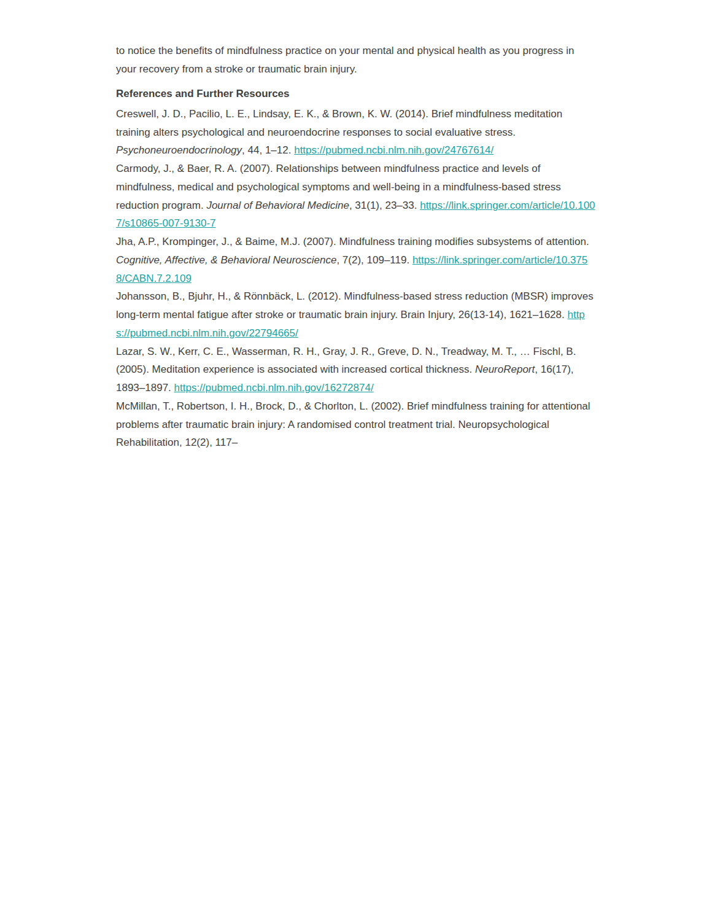to notice the benefits of mindfulness practice on your mental and physical health as you progress in your recovery from a stroke or traumatic brain injury.
References and Further Resources
Creswell, J. D., Pacilio, L. E., Lindsay, E. K., & Brown, K. W. (2014). Brief mindfulness meditation training alters psychological and neuroendocrine responses to social evaluative stress. Psychoneuroendocrinology, 44, 1–12. https://pubmed.ncbi.nlm.nih.gov/24767614/
Carmody, J., & Baer, R. A. (2007). Relationships between mindfulness practice and levels of mindfulness, medical and psychological symptoms and well-being in a mindfulness-based stress reduction program. Journal of Behavioral Medicine, 31(1), 23–33. https://link.springer.com/article/10.1007/s10865-007-9130-7
Jha, A.P., Krompinger, J., & Baime, M.J. (2007). Mindfulness training modifies subsystems of attention. Cognitive, Affective, & Behavioral Neuroscience, 7(2), 109–119. https://link.springer.com/article/10.3758/CABN.7.2.109
Johansson, B., Bjuhr, H., & Rönnbäck, L. (2012). Mindfulness-based stress reduction (MBSR) improves long-term mental fatigue after stroke or traumatic brain injury. Brain Injury, 26(13-14), 1621–1628. https://pubmed.ncbi.nlm.nih.gov/22794665/
Lazar, S. W., Kerr, C. E., Wasserman, R. H., Gray, J. R., Greve, D. N., Treadway, M. T., … Fischl, B. (2005). Meditation experience is associated with increased cortical thickness. NeuroReport, 16(17), 1893–1897. https://pubmed.ncbi.nlm.nih.gov/16272874/
McMillan, T., Robertson, I. H., Brock, D., & Chorlton, L. (2002). Brief mindfulness training for attentional problems after traumatic brain injury: A randomised control treatment trial. Neuropsychological Rehabilitation, 12(2), 117–